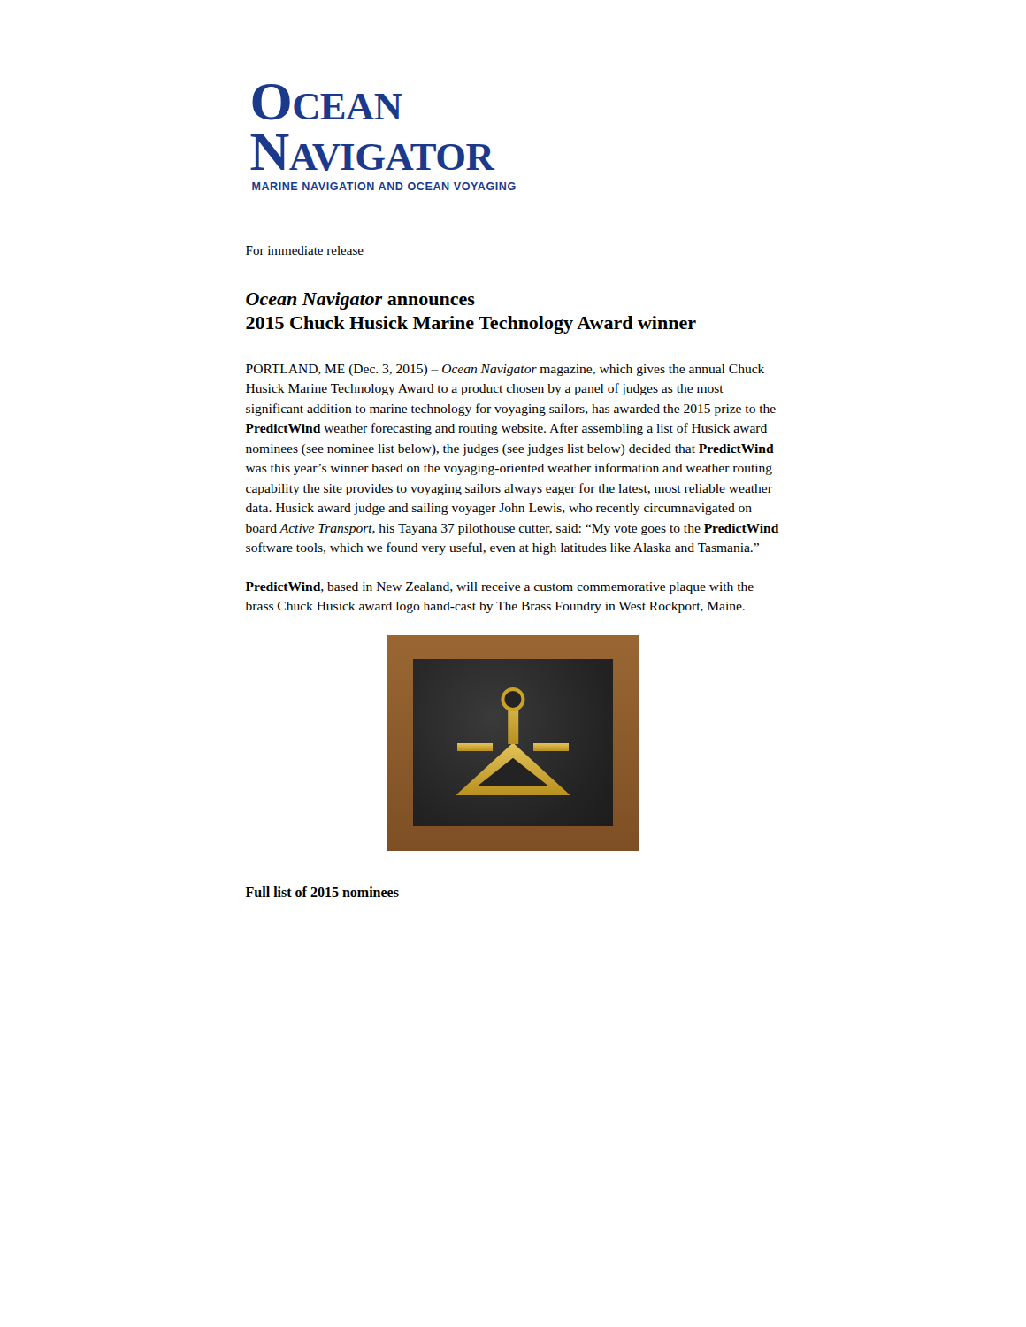OCEAN
NAVIGATOR
MARINE NAVIGATION AND OCEAN VOYAGING
For immediate release
Ocean Navigator announces
2015 Chuck Husick Marine Technology Award winner
PORTLAND, ME (Dec. 3, 2015) – Ocean Navigator magazine, which gives the annual Chuck Husick Marine Technology Award to a product chosen by a panel of judges as the most significant addition to marine technology for voyaging sailors, has awarded the 2015 prize to the PredictWind weather forecasting and routing website. After assembling a list of Husick award nominees (see nominee list below), the judges (see judges list below) decided that PredictWind was this year’s winner based on the voyaging-oriented weather information and weather routing capability the site provides to voyaging sailors always eager for the latest, most reliable weather data. Husick award judge and sailing voyager John Lewis, who recently circumnavigated on board Active Transport, his Tayana 37 pilothouse cutter, said: “My vote goes to the PredictWind software tools, which we found very useful, even at high latitudes like Alaska and Tasmania.”
PredictWind, based in New Zealand, will receive a custom commemorative plaque with the brass Chuck Husick award logo hand-cast by The Brass Foundry in West Rockport, Maine.
Full list of 2015 nominees